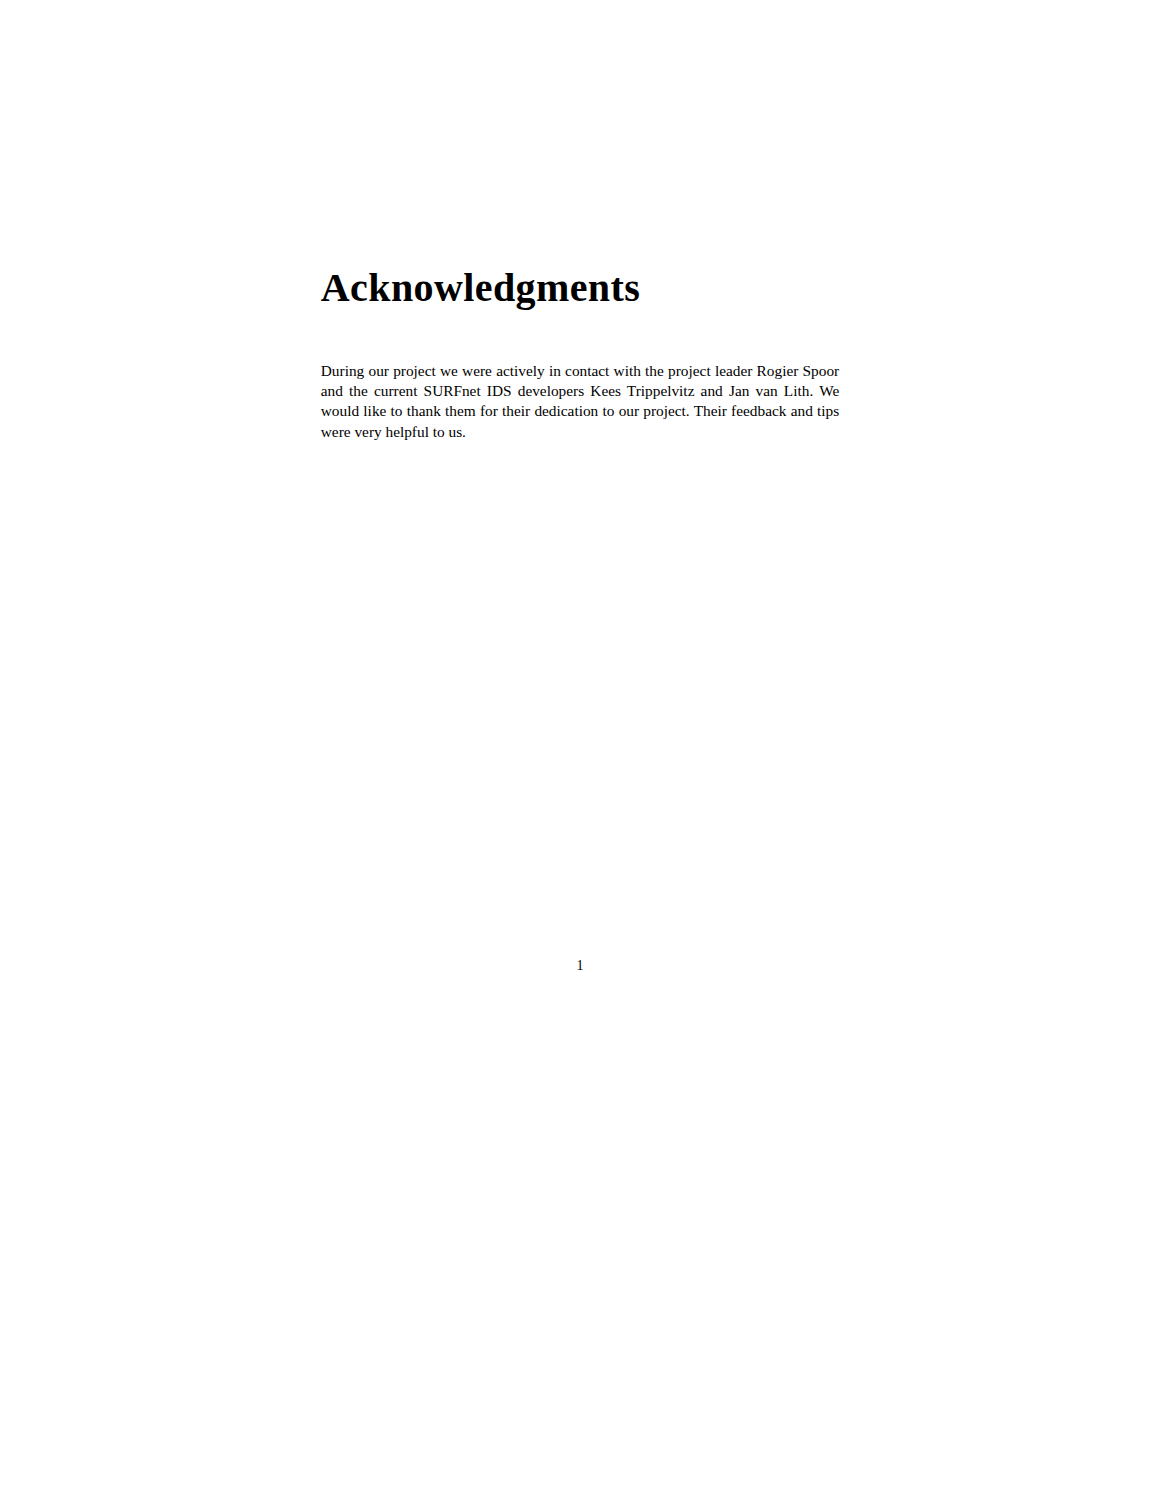Acknowledgments
During our project we were actively in contact with the project leader Rogier Spoor and the current SURFnet IDS developers Kees Trippelvitz and Jan van Lith. We would like to thank them for their dedication to our project. Their feedback and tips were very helpful to us.
1